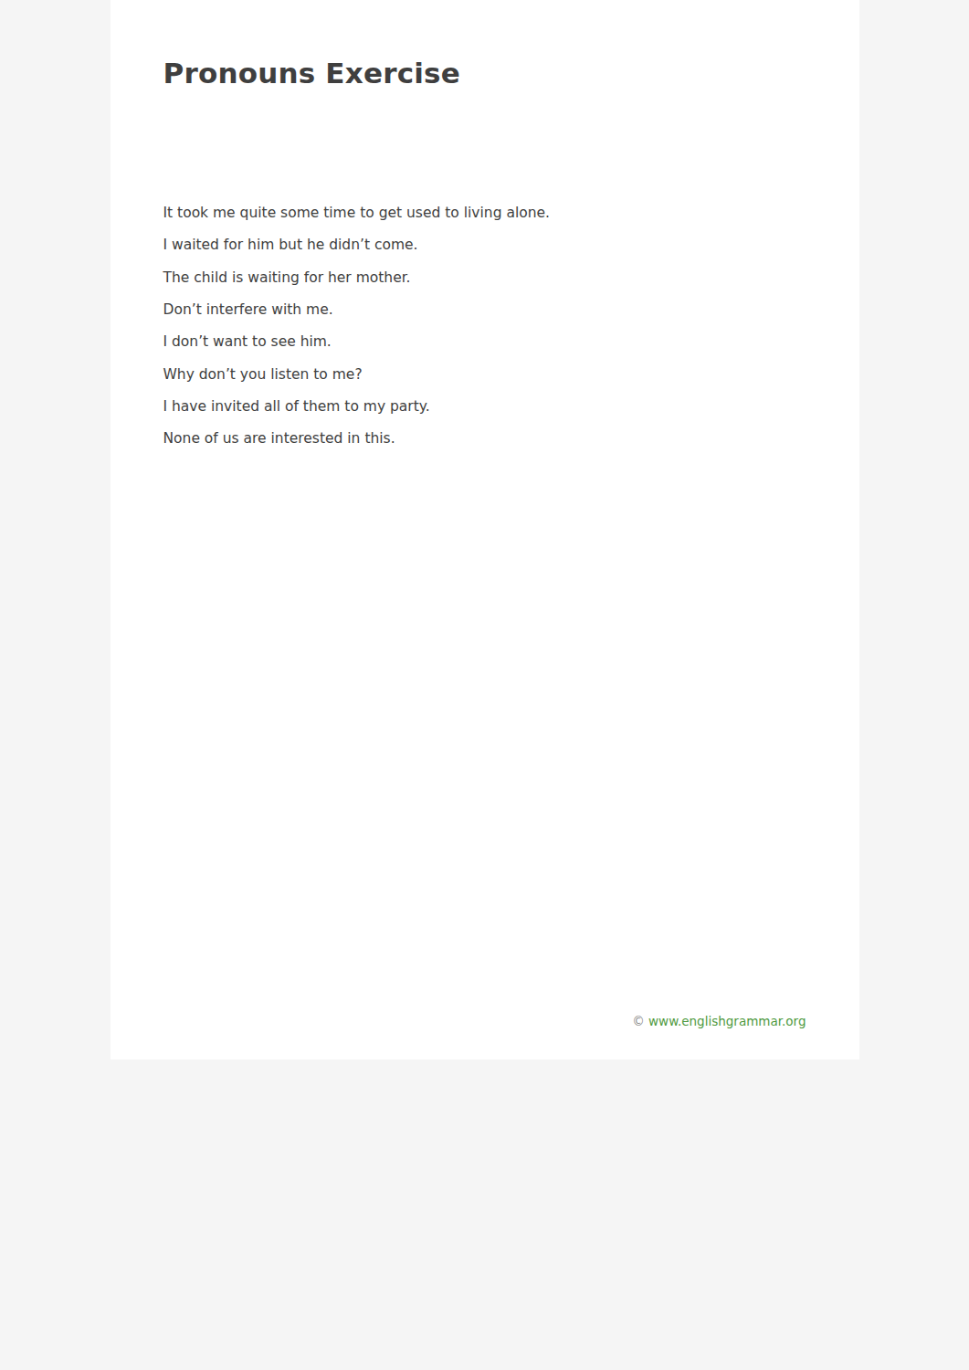Pronouns Exercise
It took me quite some time to get used to living alone.
I waited for him but he didn’t come.
The child is waiting for her mother.
Don’t interfere with me.
I don’t want to see him.
Why don’t you listen to me?
I have invited all of them to my party.
None of us are interested in this.
© www.englishgrammar.org